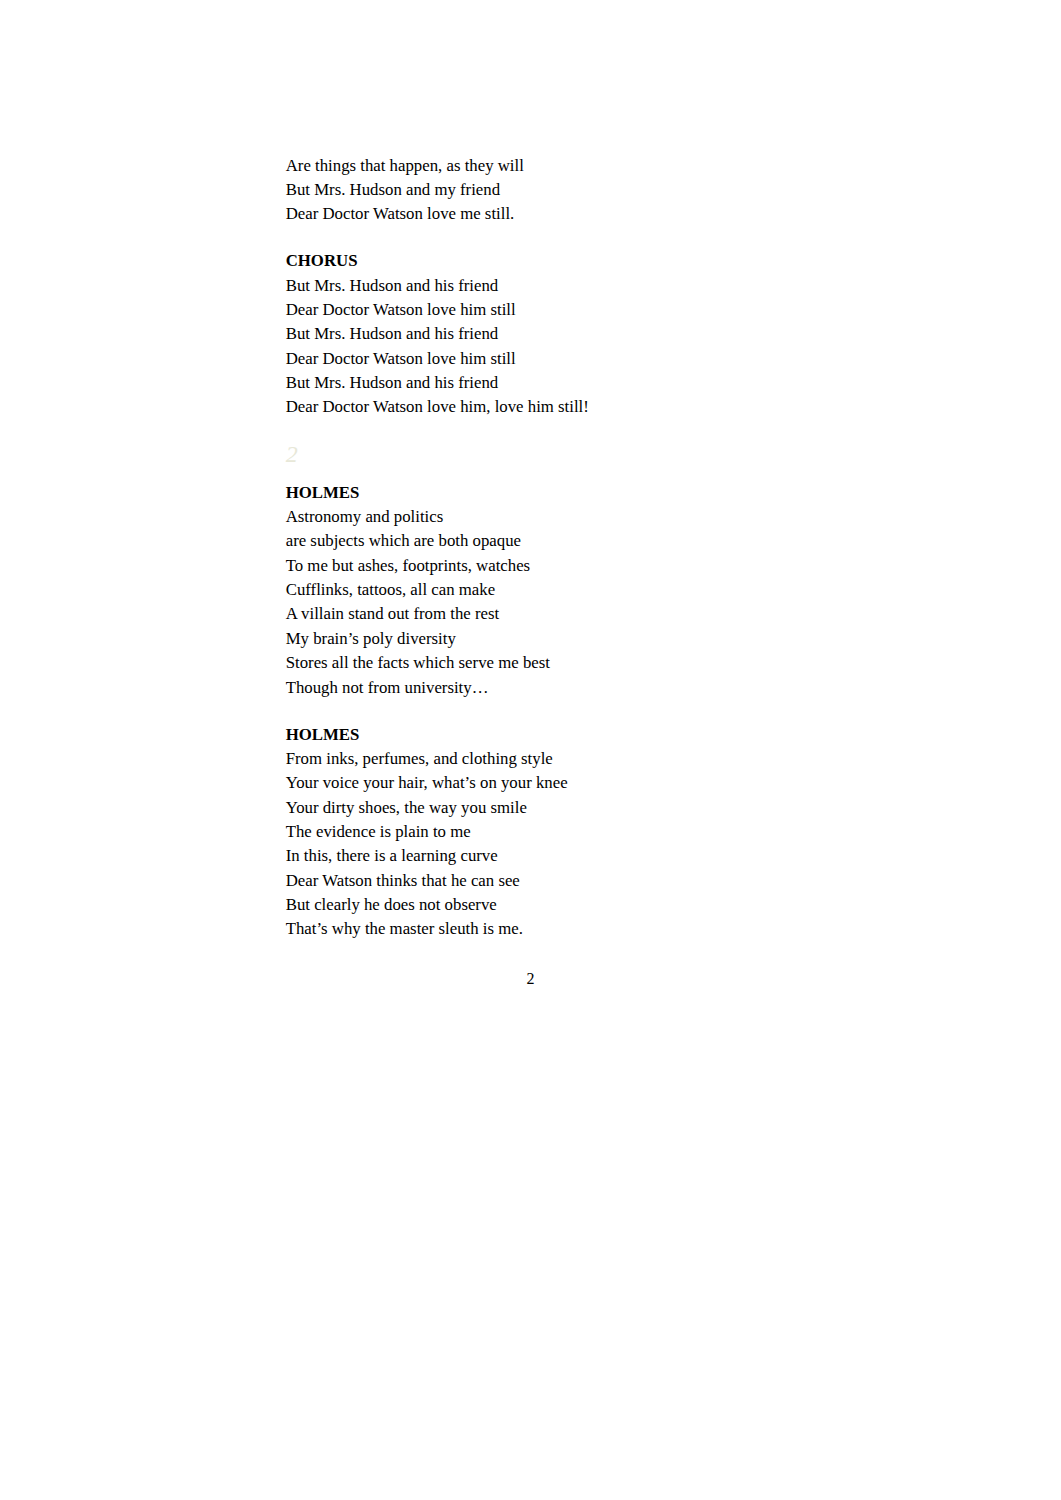Are things that happen, as they will
But Mrs. Hudson and my friend
Dear Doctor Watson love me still.
CHORUS
But Mrs. Hudson and his friend
Dear Doctor Watson love him still
But Mrs. Hudson and his friend
Dear Doctor Watson love him still
But Mrs. Hudson and his friend
Dear Doctor Watson love him, love him still!
2
HOLMES
Astronomy and politics
are subjects which are both opaque
To me but ashes, footprints, watches
Cufflinks, tattoos, all can make
A villain stand out from the rest
My brain’s poly diversity
Stores all the facts which serve me best
Though not from university…
HOLMES
From inks, perfumes, and clothing style
Your voice your hair, what’s on your knee
Your dirty shoes, the way you smile
The evidence is plain to me
In this, there is a learning curve
Dear Watson thinks that he can see
But clearly he does not observe
That’s why the master sleuth is me.
2